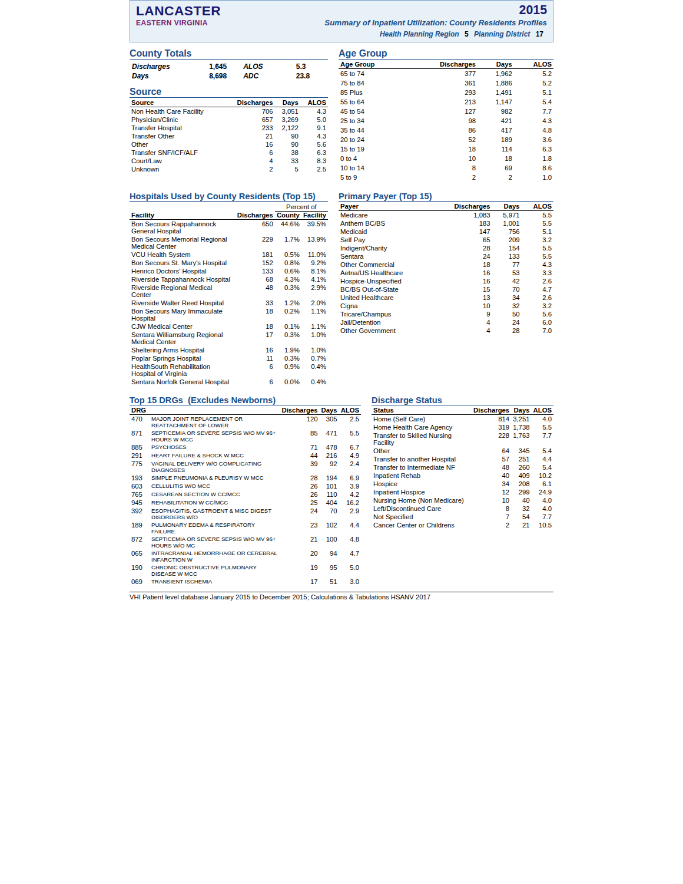LANCASTER
EASTERN VIRGINIA
2015
Summary of Inpatient Utilization: County Residents Profiles
Health Planning Region 5 Planning District 17
County Totals
| Discharges | 1,645 | ALOS | 5.3 |
| Days | 8,698 | ADC | 23.8 |
Source
| Source | Discharges | Days | ALOS |
| --- | --- | --- | --- |
| Non Health Care Facility | 706 | 3,051 | 4.3 |
| Physician/Clinic | 657 | 3,269 | 5.0 |
| Transfer Hospital | 233 | 2,122 | 9.1 |
| Transfer Other | 21 | 90 | 4.3 |
| Other | 16 | 90 | 5.6 |
| Transfer SNF/ICF/ALF | 6 | 38 | 6.3 |
| Court/Law | 4 | 33 | 8.3 |
| Unknown | 2 | 5 | 2.5 |
Age Group
| Age Group | Discharges | Days | ALOS |
| --- | --- | --- | --- |
| 65 to 74 | 377 | 1,962 | 5.2 |
| 75 to 84 | 361 | 1,886 | 5.2 |
| 85 Plus | 293 | 1,491 | 5.1 |
| 55 to 64 | 213 | 1,147 | 5.4 |
| 45 to 54 | 127 | 982 | 7.7 |
| 25 to 34 | 98 | 421 | 4.3 |
| 35 to 44 | 86 | 417 | 4.8 |
| 20 to 24 | 52 | 189 | 3.6 |
| 15 to 19 | 18 | 114 | 6.3 |
| 0 to 4 | 10 | 18 | 1.8 |
| 10 to 14 | 8 | 69 | 8.6 |
| 5 to 9 | 2 | 2 | 1.0 |
Hospitals Used by County Residents (Top 15)
| | | Percent of |
| Facility | Discharges | County | Facility |
| Bon Secours Rappahannock General Hospital | 650 | 44.6% | 39.5% |
| Bon Secours Memorial Regional Medical Center | 229 | 1.7% | 13.9% |
| VCU Health System | 181 | 0.5% | 11.0% |
| Bon Secours St. Mary's Hospital | 152 | 0.8% | 9.2% |
| Henrico Doctors' Hospital | 133 | 0.6% | 8.1% |
| Riverside Tappahannock Hospital | 68 | 4.3% | 4.1% |
| Riverside Regional Medical Center | 48 | 0.3% | 2.9% |
| Riverside Walter Reed Hospital | 33 | 1.2% | 2.0% |
| Bon Secours Mary Immaculate Hospital | 18 | 0.2% | 1.1% |
| CJW Medical Center | 18 | 0.1% | 1.1% |
| Sentara Williamsburg Regional Medical Center | 17 | 0.3% | 1.0% |
| Sheltering Arms Hospital | 16 | 1.9% | 1.0% |
| Poplar Springs Hospital | 11 | 0.3% | 0.7% |
| HealthSouth Rehabilitation Hospital of Virginia | 6 | 0.9% | 0.4% |
| Sentara Norfolk General Hospital | 6 | 0.0% | 0.4% |
Primary Payer (Top 15)
| Payer | Discharges | Days | ALOS |
| --- | --- | --- | --- |
| Medicare | 1,083 | 5,971 | 5.5 |
| Anthem BC/BS | 183 | 1,001 | 5.5 |
| Medicaid | 147 | 756 | 5.1 |
| Self Pay | 65 | 209 | 3.2 |
| Indigent/Charity | 28 | 154 | 5.5 |
| Sentara | 24 | 133 | 5.5 |
| Other Commercial | 18 | 77 | 4.3 |
| Aetna/US Healthcare | 16 | 53 | 3.3 |
| Hospice-Unspecified | 16 | 42 | 2.6 |
| BC/BS Out-of-State | 15 | 70 | 4.7 |
| United Healthcare | 13 | 34 | 2.6 |
| Cigna | 10 | 32 | 3.2 |
| Tricare/Champus | 9 | 50 | 5.6 |
| Jail/Detention | 4 | 24 | 6.0 |
| Other Government | 4 | 28 | 7.0 |
Top 15 DRGs (Excludes Newborns)
| DRG | | Discharges | Days | ALOS |
| --- | --- | --- | --- | --- |
| 470 | MAJOR JOINT REPLACEMENT OR REATTACHMENT OF LOWER | 120 | 305 | 2.5 |
| 871 | SEPTICEMIA OR SEVERE SEPSIS W/O MV 96+ HOURS W MCC | 85 | 471 | 5.5 |
| 885 | PSYCHOSES | 71 | 478 | 6.7 |
| 291 | HEART FAILURE & SHOCK W MCC | 44 | 216 | 4.9 |
| 775 | VAGINAL DELIVERY W/O COMPLICATING DIAGNOSES | 39 | 92 | 2.4 |
| 193 | SIMPLE PNEUMONIA & PLEURISY W MCC | 28 | 194 | 6.9 |
| 603 | CELLULITIS W/O MCC | 26 | 101 | 3.9 |
| 765 | CESAREAN SECTION W CC/MCC | 26 | 110 | 4.2 |
| 945 | REHABILITATION W CC/MCC | 25 | 404 | 16.2 |
| 392 | ESOPHAGITIS, GASTROENT & MISC DIGEST DISORDERS W/O | 24 | 70 | 2.9 |
| 189 | PULMONARY EDEMA & RESPIRATORY FAILURE | 23 | 102 | 4.4 |
| 872 | SEPTICEMIA OR SEVERE SEPSIS W/O MV 96+ HOURS W/O MC | 21 | 100 | 4.8 |
| 065 | INTRACRANIAL HEMORRHAGE OR CEREBRAL INFARCTION W | 20 | 94 | 4.7 |
| 190 | CHRONIC OBSTRUCTIVE PULMONARY DISEASE W MCC | 19 | 95 | 5.0 |
| 069 | TRANSIENT ISCHEMIA | 17 | 51 | 3.0 |
Discharge Status
| Status | Discharges | Days | ALOS |
| --- | --- | --- | --- |
| Home (Self Care) | 814 | 3,251 | 4.0 |
| Home Health Care Agency | 319 | 1,738 | 5.5 |
| Transfer to Skilled Nursing Facility | 228 | 1,763 | 7.7 |
| Other | 64 | 345 | 5.4 |
| Transfer to another Hospital | 57 | 251 | 4.4 |
| Transfer to Intermediate NF | 48 | 260 | 5.4 |
| Inpatient Rehab | 40 | 409 | 10.2 |
| Hospice | 34 | 208 | 6.1 |
| Inpatient Hospice | 12 | 299 | 24.9 |
| Nursing Home (Non Medicare) | 10 | 40 | 4.0 |
| Left/Discontinued Care | 8 | 32 | 4.0 |
| Not Specified | 7 | 54 | 7.7 |
| Cancer Center or Childrens | 2 | 21 | 10.5 |
VHI Patient level database January 2015 to December 2015; Calculations & Tabulations HSANV 2017